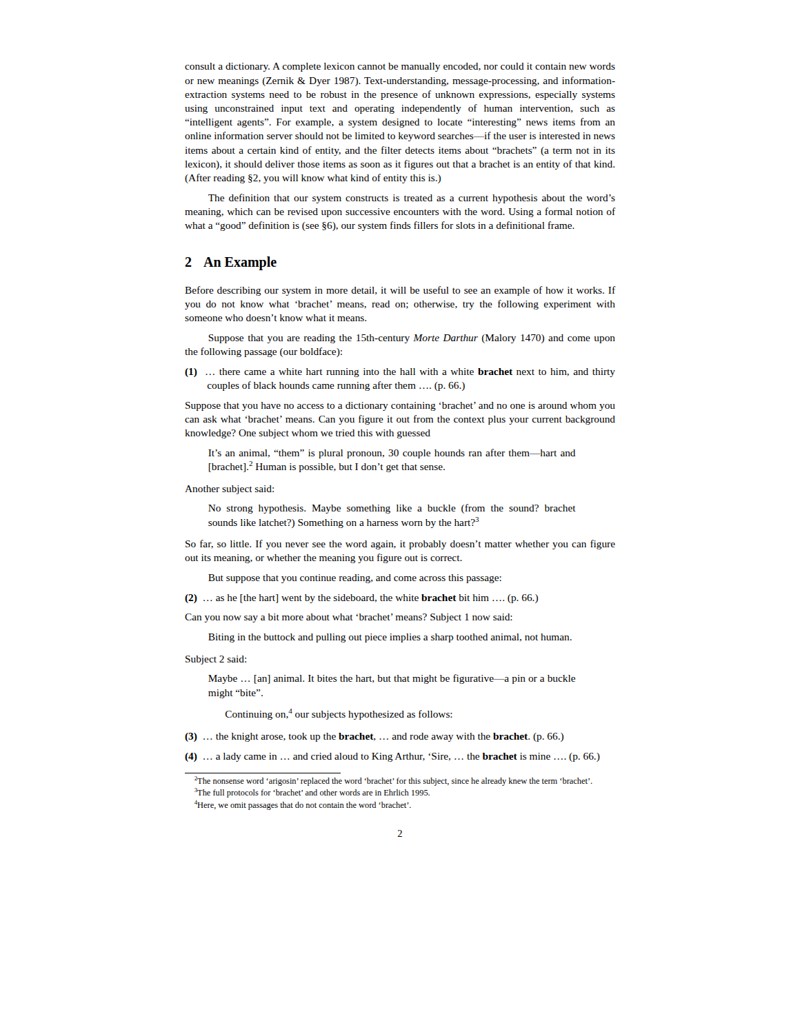consult a dictionary. A complete lexicon cannot be manually encoded, nor could it contain new words or new meanings (Zernik & Dyer 1987). Text-understanding, message-processing, and information-extraction systems need to be robust in the presence of unknown expressions, especially systems using unconstrained input text and operating independently of human intervention, such as “intelligent agents”. For example, a system designed to locate “interesting” news items from an online information server should not be limited to keyword searches—if the user is interested in news items about a certain kind of entity, and the filter detects items about “brachets” (a term not in its lexicon), it should deliver those items as soon as it figures out that a brachet is an entity of that kind. (After reading §2, you will know what kind of entity this is.)
The definition that our system constructs is treated as a current hypothesis about the word’s meaning, which can be revised upon successive encounters with the word. Using a formal notion of what a “good” definition is (see §6), our system finds fillers for slots in a definitional frame.
2 An Example
Before describing our system in more detail, it will be useful to see an example of how it works. If you do not know what ‘brachet’ means, read on; otherwise, try the following experiment with someone who doesn’t know what it means.
Suppose that you are reading the 15th-century Morte Darthur (Malory 1470) and come upon the following passage (our boldface):
(1) … there came a white hart running into the hall with a white brachet next to him, and thirty couples of black hounds came running after them …. (p. 66.)
Suppose that you have no access to a dictionary containing ‘brachet’ and no one is around whom you can ask what ‘brachet’ means. Can you figure it out from the context plus your current background knowledge? One subject whom we tried this with guessed
It’s an animal, “them” is plural pronoun, 30 couple hounds ran after them—hart and [brachet].2 Human is possible, but I don’t get that sense.
Another subject said:
No strong hypothesis. Maybe something like a buckle (from the sound? brachet sounds like latchet?) Something on a harness worn by the hart?3
So far, so little. If you never see the word again, it probably doesn’t matter whether you can figure out its meaning, or whether the meaning you figure out is correct.
But suppose that you continue reading, and come across this passage:
(2) … as he [the hart] went by the sideboard, the white brachet bit him …. (p. 66.)
Can you now say a bit more about what ‘brachet’ means? Subject 1 now said:
Biting in the buttock and pulling out piece implies a sharp toothed animal, not human.
Subject 2 said:
Maybe … [an] animal. It bites the hart, but that might be figurative—a pin or a buckle might “bite”.
Continuing on,4 our subjects hypothesized as follows:
(3) … the knight arose, took up the brachet, … and rode away with the brachet. (p. 66.)
(4) … a lady came in … and cried aloud to King Arthur, ‘Sire, … the brachet is mine …. (p. 66.)
2The nonsense word ‘arigosin’ replaced the word ‘brachet’ for this subject, since he already knew the term ‘brachet’.
3The full protocols for ‘brachet’ and other words are in Ehrlich 1995.
4Here, we omit passages that do not contain the word ‘brachet’.
2